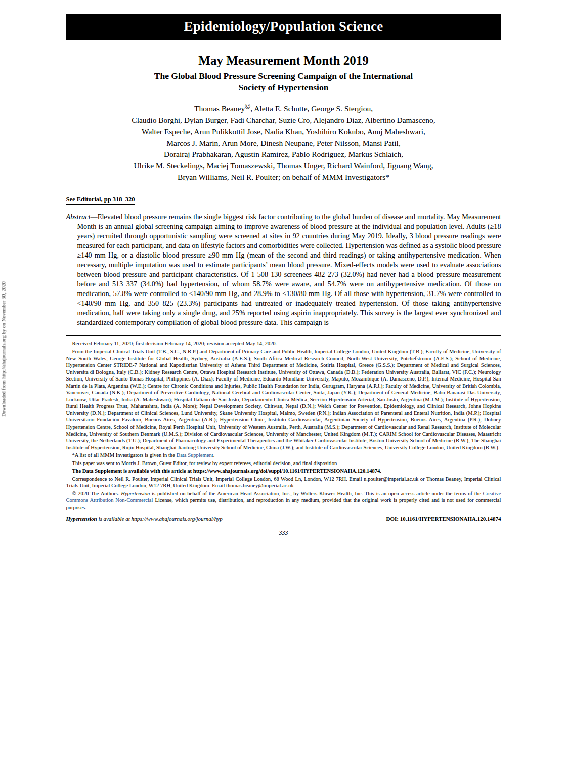Downloaded from http://ahajournals.org by on November 30, 2020
Epidemiology/Population Science
May Measurement Month 2019
The Global Blood Pressure Screening Campaign of the International
Society of Hypertension
Thomas BeaneyⒸ, Aletta E. Schutte, George S. Stergiou,
Claudio Borghi, Dylan Burger, Fadi Charchar, Suzie Cro, Alejandro Diaz, Albertino Damasceno,
Walter Espeche, Arun Pulikkottil Jose, Nadia Khan, Yoshihiro Kokubo, Anuj Maheshwari,
Marcos J. Marin, Arun More, Dinesh Neupane, Peter Nilsson, Mansi Patil,
Dorairaj Prabhakaran, Agustin Ramirez, Pablo Rodriguez, Markus Schlaich,
Ulrike M. Steckelings, Maciej Tomaszewski, Thomas Unger, Richard Wainford, Jiguang Wang,
Bryan Williams, Neil R. Poulter; on behalf of MMM Investigators*
See Editorial, pp 318–320
Abstract—Elevated blood pressure remains the single biggest risk factor contributing to the global burden of disease and mortality. May Measurement Month is an annual global screening campaign aiming to improve awareness of blood pressure at the individual and population level. Adults (≥18 years) recruited through opportunistic sampling were screened at sites in 92 countries during May 2019. Ideally, 3 blood pressure readings were measured for each participant, and data on lifestyle factors and comorbidities were collected. Hypertension was defined as a systolic blood pressure ≥140 mm Hg, or a diastolic blood pressure ≥90 mm Hg (mean of the second and third readings) or taking antihypertensive medication. When necessary, multiple imputation was used to estimate participants’ mean blood pressure. Mixed-effects models were used to evaluate associations between blood pressure and participant characteristics. Of 1 508 130 screenees 482 273 (32.0%) had never had a blood pressure measurement before and 513 337 (34.0%) had hypertension, of whom 58.7% were aware, and 54.7% were on antihypertensive medication. Of those on medication, 57.8% were controlled to <140/90 mm Hg, and 28.9% to <130/80 mm Hg. Of all those with hypertension, 31.7% were controlled to <140/90 mm Hg, and 350 825 (23.3%) participants had untreated or inadequately treated hypertension. Of those taking antihypertensive medication, half were taking only a single drug, and 25% reported using aspirin inappropriately. This survey is the largest ever synchronized and standardized contemporary compilation of global blood pressure data. This campaign is
Received February 11, 2020; first decision February 14, 2020; revision accepted May 14, 2020.
From the Imperial Clinical Trials Unit (T.B., S.C., N.R.P.) and Department of Primary Care and Public Health, Imperial College London, United Kingdom (T.B.); Faculty of Medicine, University of New South Wales, George Institute for Global Health, Sydney, Australia (A.E.S.); South Africa Medical Research Council, North-West University, Potchefstroom (A.E.S.); School of Medicine, Hypertension Center STRIDE-7 National and Kapodistrian University of Athens Third Department of Medicine, Sotiria Hospital, Greece (G.S.S.); Department of Medical and Surgical Sciences, Universita di Bologna, Italy (C.B.); Kidney Research Centre, Ottawa Hospital Research Institute, University of Ottawa, Canada (D.B.); Federation University Australia, Ballarat, VIC (F.C.); Neurology Section, University of Santo Tomas Hospital, Philippines (A. Diaz); Faculty of Medicine, Eduardo Mondlane University, Maputo, Mozambique (A. Damasceno, D.P.); Internal Medicine, Hospital San Martin de la Plata, Argentina (W.E.); Centre for Chronic Conditions and Injuries, Public Health Foundation for India, Gurugram, Haryana (A.P.J.); Faculty of Medicine, University of British Colombia, Vancouver, Canada (N.K.); Department of Preventive Cardiology, National Cerebral and Cardiovascular Center, Suita, Japan (Y.K.); Department of General Medicine, Babu Banarasi Das University, Lucknow, Uttar Pradesh, India (A. Maheshwari); Hospital Italiano de San Justo, Departamento Clínica Médica, Sección Hipertensión Arterial, San Justo, Argentina (M.J.M.); Institute of Hypertension, Rural Health Progress Trust, Maharashtra, India (A. More); Nepal Development Society, Chitwan, Nepal (D.N.); Welch Center for Prevention, Epidemiology, and Clinical Research, Johns Hopkins University (D.N.); Department of Clinical Sciences, Lund University, Skane University Hospital, Malmo, Sweden (P.N.); Indian Association of Parenteral and Enteral Nutrition, India (M.P.); Hospital Universitario Fundación Favaloro, Buenos Aires, Argentina (A.R.); Hypertension Clinic, Instituto Cardiovascular, Argentinian Society of Hypertension, Buenos Aires, Argentina (P.R.); Dobney Hypertension Centre, School of Medicine, Royal Perth Hospital Unit, University of Western Australia, Perth, Australia (M.S.); Department of Cardiovascular and Renal Research, Institute of Molecular Medicine, University of Southern Denmark (U.M.S.); Division of Cardiovascular Sciences, University of Manchester, United Kingdom (M.T.); CARIM School for Cardiovascular Diseases, Maastricht University, the Netherlands (T.U.); Department of Pharmacology and Experimental Therapeutics and the Whitaker Cardiovascular Institute, Boston University School of Medicine (R.W.); The Shanghai Institute of Hypertension, Rujin Hospital, Shanghai Jiaotong University School of Medicine, China (J.W.); and Institute of Cardiovascular Sciences, University College London, United Kingdom (B.W.).
*A list of all MMM Investigators is given in the Data Supplement.
This paper was sent to Morris J. Brown, Guest Editor, for review by expert referees, editorial decision, and final disposition
The Data Supplement is available with this article at https://www.ahajournals.org/doi/suppl/10.1161/HYPERTENSIONAHA.120.14874.
Correspondence to Neil R. Poulter, Imperial Clinical Trials Unit, Imperial College London, 68 Wood Ln, London, W12 7RH. Email n.poulter@imperial.ac.uk or Thomas Beaney, Imperial Clinical Trials Unit, Imperial College London, W12 7RH, United Kingdom. Email thomas.beaney@imperial.ac.uk
© 2020 The Authors. Hypertension is published on behalf of the American Heart Association, Inc., by Wolters Kluwer Health, Inc. This is an open access article under the terms of the Creative Commons Attribution Non-Commercial License, which permits use, distribution, and reproduction in any medium, provided that the original work is properly cited and is not used for commercial purposes.
Hypertension is available at https://www.ahajournals.org/journal/hyp
DOI: 10.1161/HYPERTENSIONAHA.120.14874
333